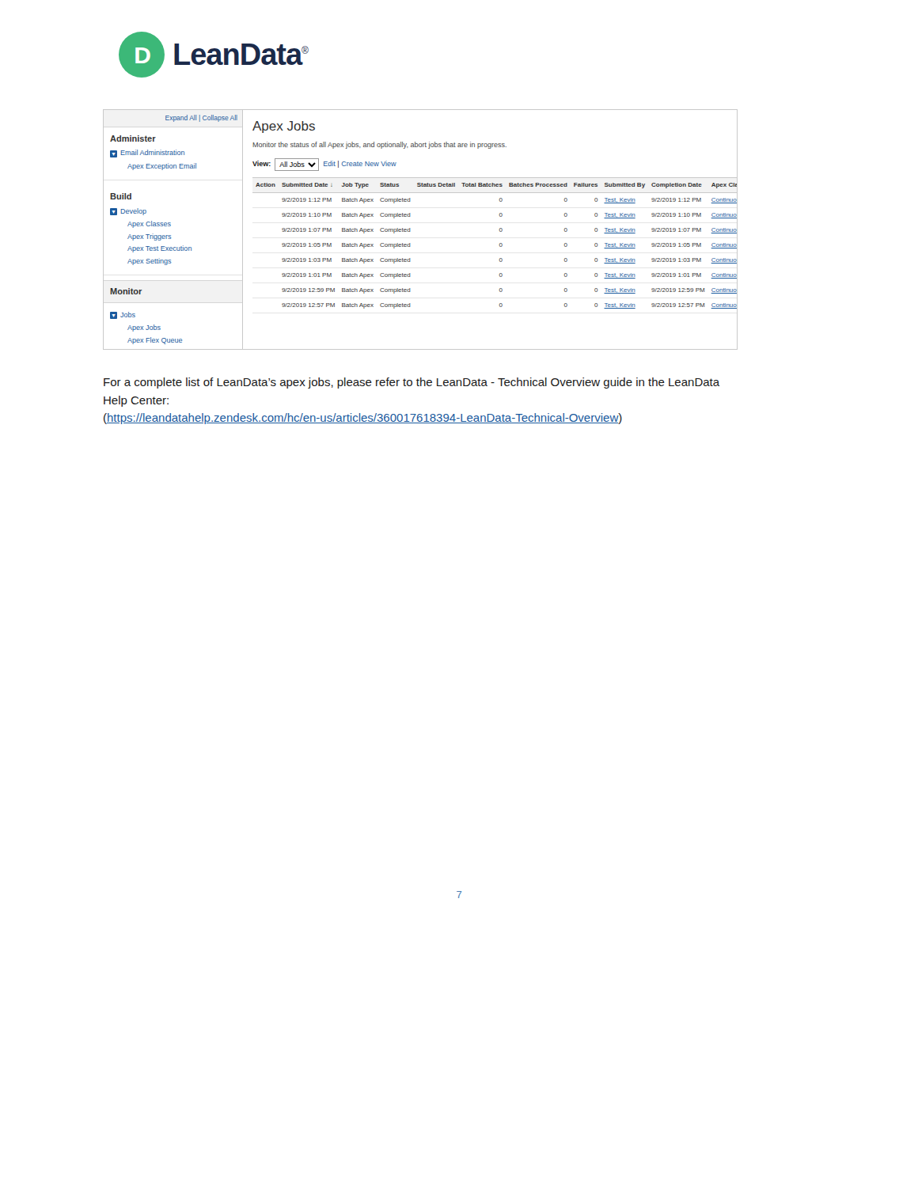D
LeanData®
Expand All | Collapse All
Administer
▼Email Administration
Apex Exception Email
Build
▼Develop
Apex Classes
Apex Triggers
Apex Test Execution
Apex Settings
Monitor
▼Jobs
Apex Jobs
Apex Flex Queue
Apex Jobs
Monitor the status of all Apex jobs, and optionally, abort jobs that are in progress.
View: All Jobs Edit | Create New View
| Action | Submitted Date ↓ | Job Type | Status | Status Detail | Total Batches | Batches Processed | Failures | Submitted By | Completion Date | Apex Class |
| --- | --- | --- | --- | --- | --- | --- | --- | --- | --- | --- |
| | 9/2/2019 1:12 PM | Batch Apex | Completed | | 0 | 0 | 0 | Test, Kevin | 9/2/2019 1:12 PM | ContinuousCleanBatch |
| | 9/2/2019 1:10 PM | Batch Apex | Completed | | 0 | 0 | 0 | Test, Kevin | 9/2/2019 1:10 PM | ContinuousCleanBatch |
| | 9/2/2019 1:07 PM | Batch Apex | Completed | | 0 | 0 | 0 | Test, Kevin | 9/2/2019 1:07 PM | ContinuousCleanBatch |
| | 9/2/2019 1:05 PM | Batch Apex | Completed | | 0 | 0 | 0 | Test, Kevin | 9/2/2019 1:05 PM | ContinuousCleanBatch |
| | 9/2/2019 1:03 PM | Batch Apex | Completed | | 0 | 0 | 0 | Test, Kevin | 9/2/2019 1:03 PM | ContinuousCleanBatch |
| | 9/2/2019 1:01 PM | Batch Apex | Completed | | 0 | 0 | 0 | Test, Kevin | 9/2/2019 1:01 PM | ContinuousCleanBatch |
| | 9/2/2019 12:59 PM | Batch Apex | Completed | | 0 | 0 | 0 | Test, Kevin | 9/2/2019 12:59 PM | ContinuousCleanBatch |
| | 9/2/2019 12:57 PM | Batch Apex | Completed | | 0 | 0 | 0 | Test, Kevin | 9/2/2019 12:57 PM | ContinuousCleanBatch |
For a complete list of LeanData’s apex jobs, please refer to the LeanData - Technical Overview guide in the LeanData Help Center:
(https://leandatahelp.zendesk.com/hc/en-us/articles/360017618394-LeanData-Technical-Overview)
7